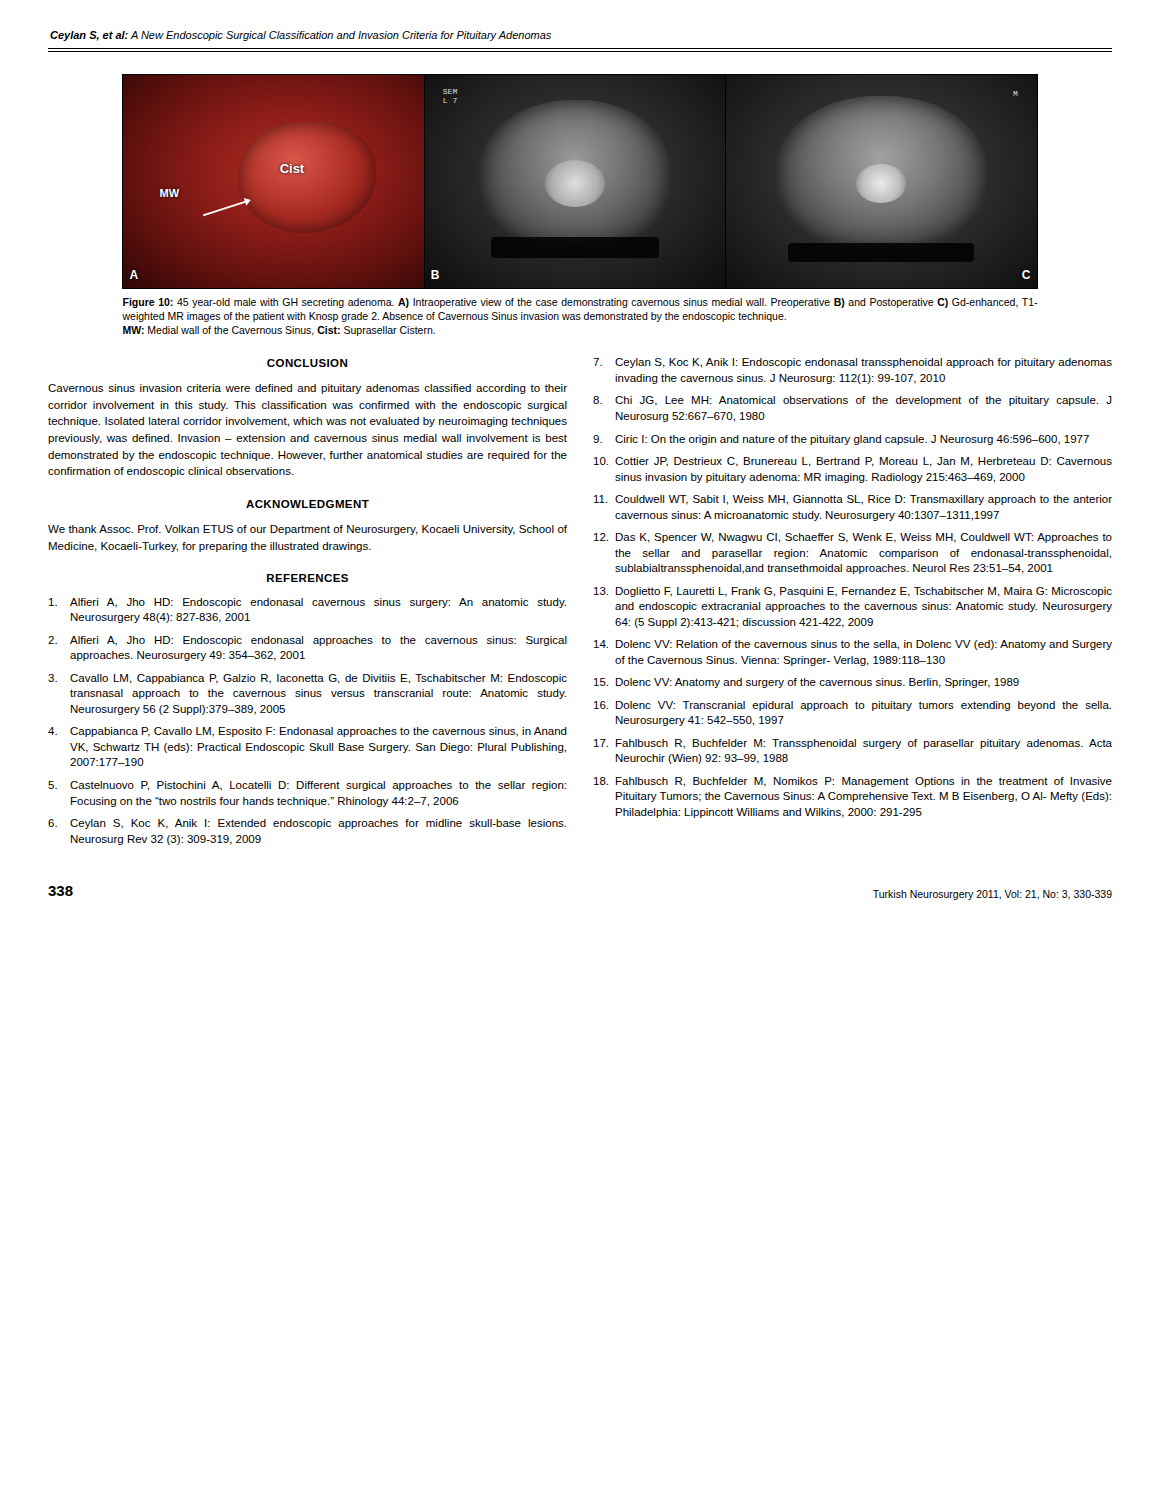Ceylan S, et al: A New Endoscopic Surgical Classification and Invasion Criteria for Pituitary Adenomas
Cist
MW
A
SEM
L 7
B
M
C
Figure 10: 45 year-old male with GH secreting adenoma. A) Intraoperative view of the case demonstrating cavernous sinus medial wall. Preoperative B) and Postoperative C) Gd-enhanced, T1-weighted MR images of the patient with Knosp grade 2. Absence of Cavernous Sinus invasion was demonstrated by the endoscopic technique.
MW: Medial wall of the Cavernous Sinus, Cist: Suprasellar Cistern.
Conclusion
Cavernous sinus invasion criteria were defined and pituitary adenomas classified according to their corridor involvement in this study. This classification was confirmed with the endoscopic surgical technique. Isolated lateral corridor involvement, which was not evaluated by neuroimaging techniques previously, was defined. Invasion – extension and cavernous sinus medial wall involvement is best demonstrated by the endoscopic technique. However, further anatomical studies are required for the confirmation of endoscopic clinical observations.
Acknowledgment
We thank Assoc. Prof. Volkan ETUS of our Department of Neurosurgery, Kocaeli University, School of Medicine, Kocaeli-Turkey, for preparing the illustrated drawings.
References
Alfieri A, Jho HD: Endoscopic endonasal cavernous sinus surgery: An anatomic study. Neurosurgery 48(4): 827-836, 2001
Alfieri A, Jho HD: Endoscopic endonasal approaches to the cavernous sinus: Surgical approaches. Neurosurgery 49: 354–362, 2001
Cavallo LM, Cappabianca P, Galzio R, Iaconetta G, de Divitiis E, Tschabitscher M: Endoscopic transnasal approach to the cavernous sinus versus transcranial route: Anatomic study. Neurosurgery 56 (2 Suppl):379–389, 2005
Cappabianca P, Cavallo LM, Esposito F: Endonasal approaches to the cavernous sinus, in Anand VK, Schwartz TH (eds): Practical Endoscopic Skull Base Surgery. San Diego: Plural Publishing, 2007:177–190
Castelnuovo P, Pistochini A, Locatelli D: Different surgical approaches to the sellar region: Focusing on the “two nostrils four hands technique.” Rhinology 44:2–7, 2006
Ceylan S, Koc K, Anik I: Extended endoscopic approaches for midline skull-base lesions. Neurosurg Rev 32 (3): 309-319, 2009
Ceylan S, Koc K, Anik I: Endoscopic endonasal transsphenoidal approach for pituitary adenomas invading the cavernous sinus. J Neurosurg: 112(1): 99-107, 2010
Chi JG, Lee MH: Anatomical observations of the development of the pituitary capsule. J Neurosurg 52:667–670, 1980
Ciric I: On the origin and nature of the pituitary gland capsule. J Neurosurg 46:596–600, 1977
Cottier JP, Destrieux C, Brunereau L, Bertrand P, Moreau L, Jan M, Herbreteau D: Cavernous sinus invasion by pituitary adenoma: MR imaging. Radiology 215:463–469, 2000
Couldwell WT, Sabit I, Weiss MH, Giannotta SL, Rice D: Transmaxillary approach to the anterior cavernous sinus: A microanatomic study. Neurosurgery 40:1307–1311,1997
Das K, Spencer W, Nwagwu CI, Schaeffer S, Wenk E, Weiss MH, Couldwell WT: Approaches to the sellar and parasellar region: Anatomic comparison of endonasal-transsphenoidal, sublabialtranssphenoidal,and transethmoidal approaches. Neurol Res 23:51–54, 2001
Doglietto F, Lauretti L, Frank G, Pasquini E, Fernandez E, Tschabitscher M, Maira G: Microscopic and endoscopic extracranial approaches to the cavernous sinus: Anatomic study. Neurosurgery 64: (5 Suppl 2):413-421; discussion 421-422, 2009
Dolenc VV: Relation of the cavernous sinus to the sella, in Dolenc VV (ed): Anatomy and Surgery of the Cavernous Sinus. Vienna: Springer- Verlag, 1989:118–130
Dolenc VV: Anatomy and surgery of the cavernous sinus. Berlin, Springer, 1989
Dolenc VV: Transcranial epidural approach to pituitary tumors extending beyond the sella. Neurosurgery 41: 542–550, 1997
Fahlbusch R, Buchfelder M: Transsphenoidal surgery of parasellar pituitary adenomas. Acta Neurochir (Wien) 92: 93–99, 1988
Fahlbusch R, Buchfelder M, Nomikos P: Management Options in the treatment of Invasive Pituitary Tumors; the Cavernous Sinus: A Comprehensive Text. M B Eisenberg, O Al- Mefty (Eds): Philadelphia: Lippincott Williams and Wilkins, 2000: 291-295
338
Turkish Neurosurgery 2011, Vol: 21, No: 3, 330-339